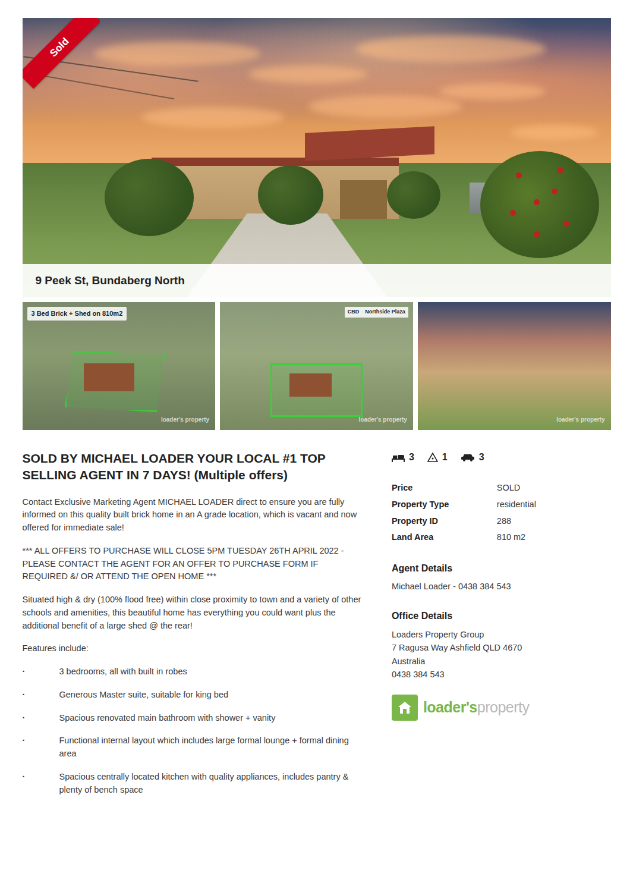Sold
9 Peek St, Bundaberg North
3 Bed Brick + Shed on 810m2
loader's property
CBD Northside Plaza
loader's property
loader's property
SOLD BY MICHAEL LOADER YOUR LOCAL #1 TOP SELLING AGENT IN 7 DAYS! (Multiple offers)
Contact Exclusive Marketing Agent MICHAEL LOADER direct to ensure you are fully informed on this quality built brick home in an A grade location, which is vacant and now offered for immediate sale!
*** ALL OFFERS TO PURCHASE WILL CLOSE 5PM TUESDAY 26TH APRIL 2022 - PLEASE CONTACT THE AGENT FOR AN OFFER TO PURCHASE FORM IF REQUIRED &/ OR ATTEND THE OPEN HOME ***
Situated high & dry (100% flood free) within close proximity to town and a variety of other schools and amenities, this beautiful home has everything you could want plus the additional benefit of a large shed @ the rear!
Features include:
3 bedrooms, all with built in robes
Generous Master suite, suitable for king bed
Spacious renovated main bathroom with shower + vanity
Functional internal layout which includes large formal lounge + formal dining area
Spacious centrally located kitchen with quality appliances, includes pantry & plenty of bench space
3
1
3
| Price | SOLD |
| Property Type | residential |
| Property ID | 288 |
| Land Area | 810 m2 |
Agent Details
Michael Loader - 0438 384 543
Office Details
Loaders Property Group
7 Ragusa Way Ashfield QLD 4670
Australia
0438 384 543
loader'sproperty